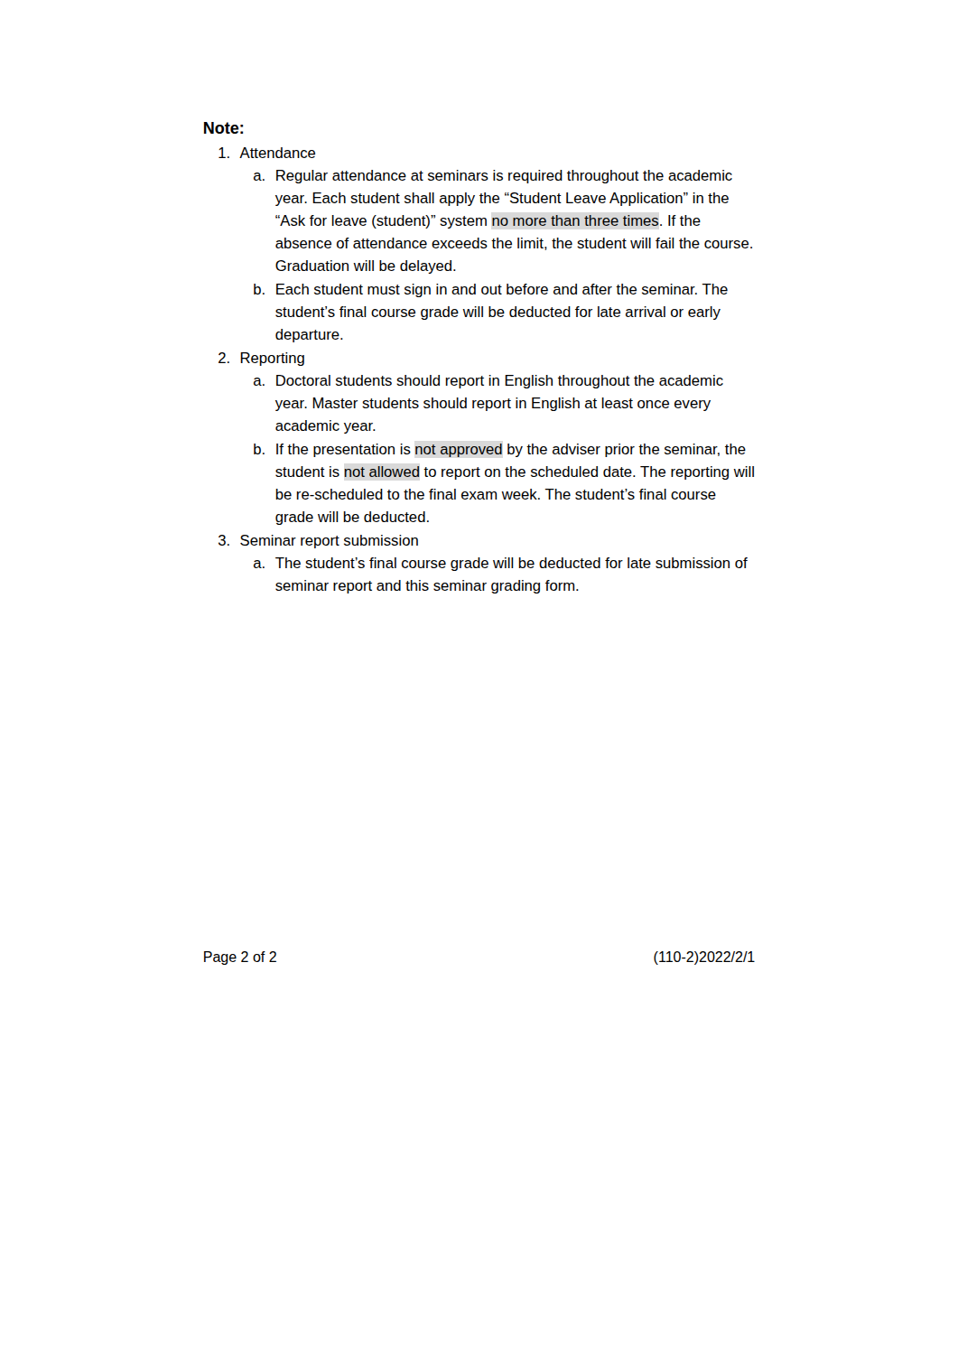Note:
Attendance
Regular attendance at seminars is required throughout the academic year. Each student shall apply the “Student Leave Application” in the “Ask for leave (student)” system no more than three times. If the absence of attendance exceeds the limit, the student will fail the course. Graduation will be delayed.
Each student must sign in and out before and after the seminar. The student’s final course grade will be deducted for late arrival or early departure.
Reporting
Doctoral students should report in English throughout the academic year. Master students should report in English at least once every academic year.
If the presentation is not approved by the adviser prior the seminar, the student is not allowed to report on the scheduled date. The reporting will be re-scheduled to the final exam week. The student’s final course grade will be deducted.
Seminar report submission
The student’s final course grade will be deducted for late submission of seminar report and this seminar grading form.
Page 2 of 2 (110-2)2022/2/1